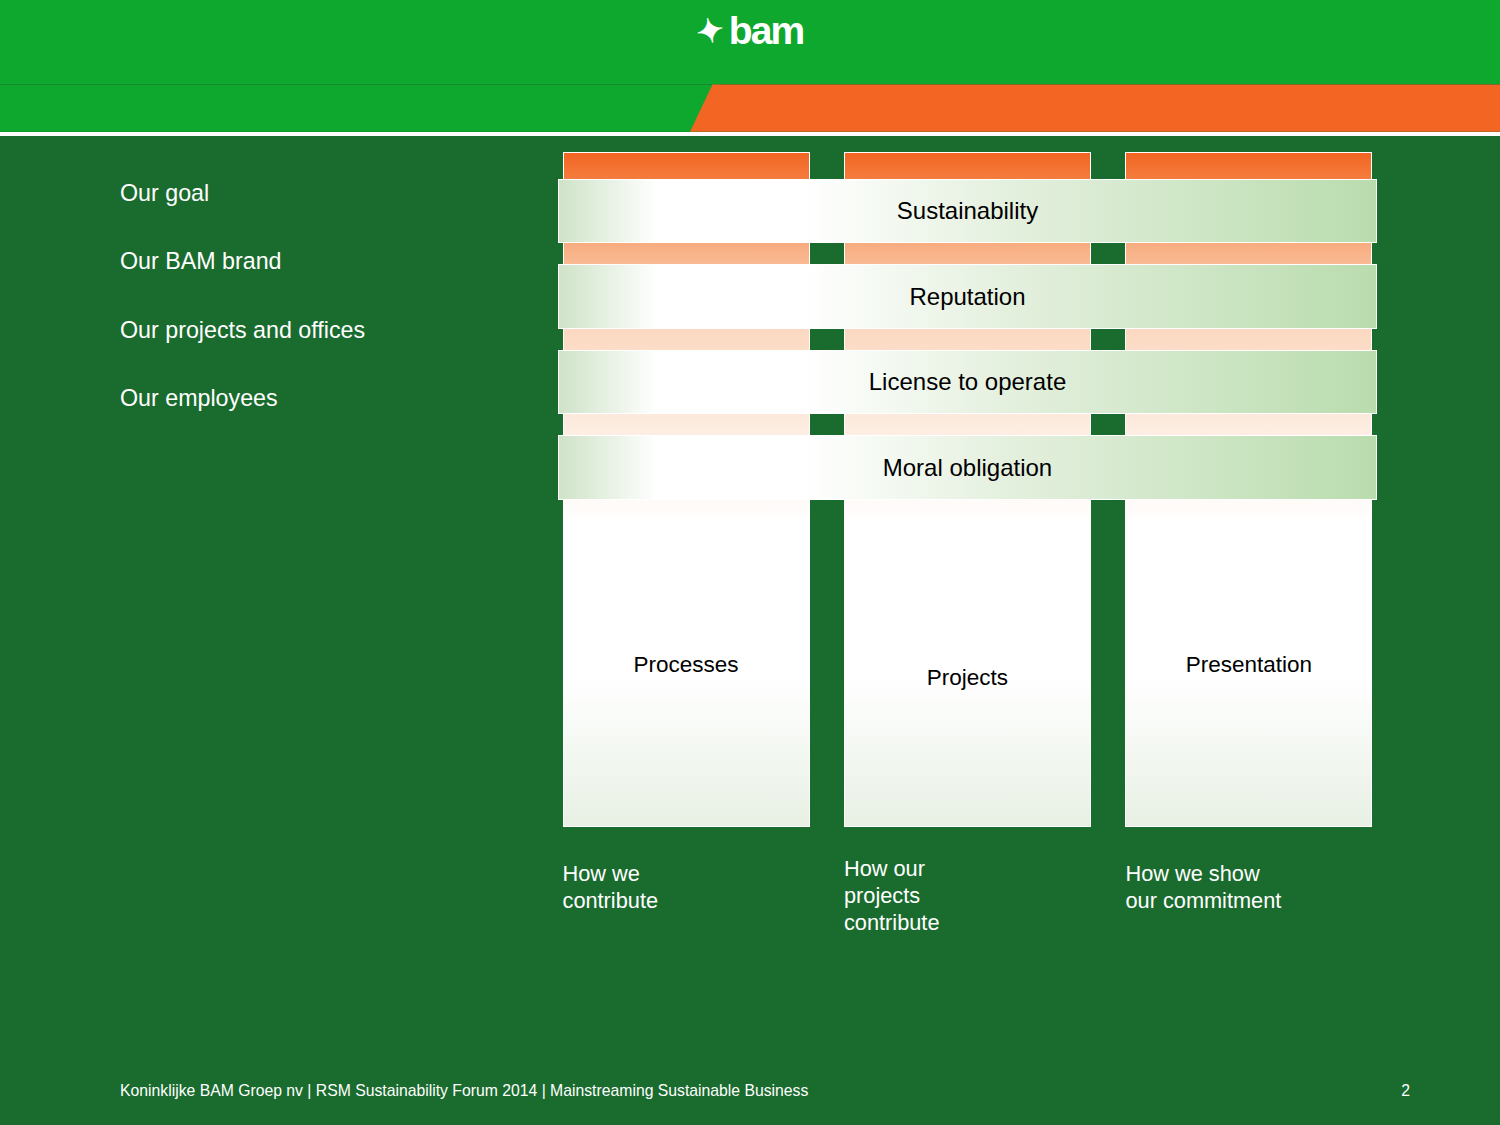✦bam
Our goal
Our BAM brand
Our projects and offices
Our employees
Processes
Projects
Presentation
Sustainability
Reputation
License to operate
Moral obligation
How we
contribute
How our
projects
contribute
How we show
our commitment
Koninklijke BAM Groep nv | RSM Sustainability Forum 2014 | Mainstreaming Sustainable Business
2